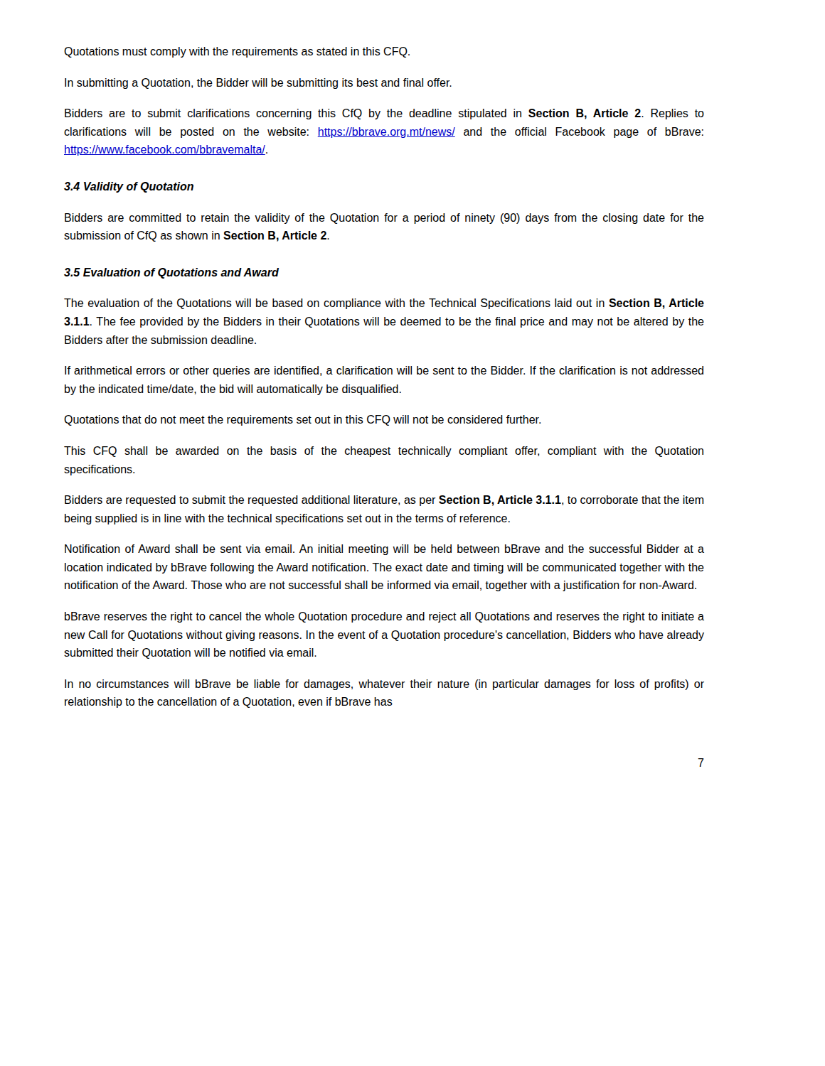Quotations must comply with the requirements as stated in this CFQ.
In submitting a Quotation, the Bidder will be submitting its best and final offer.
Bidders are to submit clarifications concerning this CfQ by the deadline stipulated in Section B, Article 2. Replies to clarifications will be posted on the website: https://bbrave.org.mt/news/ and the official Facebook page of bBrave: https://www.facebook.com/bbravemalta/.
3.4 Validity of Quotation
Bidders are committed to retain the validity of the Quotation for a period of ninety (90) days from the closing date for the submission of CfQ as shown in Section B, Article 2.
3.5 Evaluation of Quotations and Award
The evaluation of the Quotations will be based on compliance with the Technical Specifications laid out in Section B, Article 3.1.1. The fee provided by the Bidders in their Quotations will be deemed to be the final price and may not be altered by the Bidders after the submission deadline.
If arithmetical errors or other queries are identified, a clarification will be sent to the Bidder. If the clarification is not addressed by the indicated time/date, the bid will automatically be disqualified.
Quotations that do not meet the requirements set out in this CFQ will not be considered further.
This CFQ shall be awarded on the basis of the cheapest technically compliant offer, compliant with the Quotation specifications.
Bidders are requested to submit the requested additional literature, as per Section B, Article 3.1.1, to corroborate that the item being supplied is in line with the technical specifications set out in the terms of reference.
Notification of Award shall be sent via email. An initial meeting will be held between bBrave and the successful Bidder at a location indicated by bBrave following the Award notification. The exact date and timing will be communicated together with the notification of the Award. Those who are not successful shall be informed via email, together with a justification for non-Award.
bBrave reserves the right to cancel the whole Quotation procedure and reject all Quotations and reserves the right to initiate a new Call for Quotations without giving reasons. In the event of a Quotation procedure's cancellation, Bidders who have already submitted their Quotation will be notified via email.
In no circumstances will bBrave be liable for damages, whatever their nature (in particular damages for loss of profits) or relationship to the cancellation of a Quotation, even if bBrave has
7